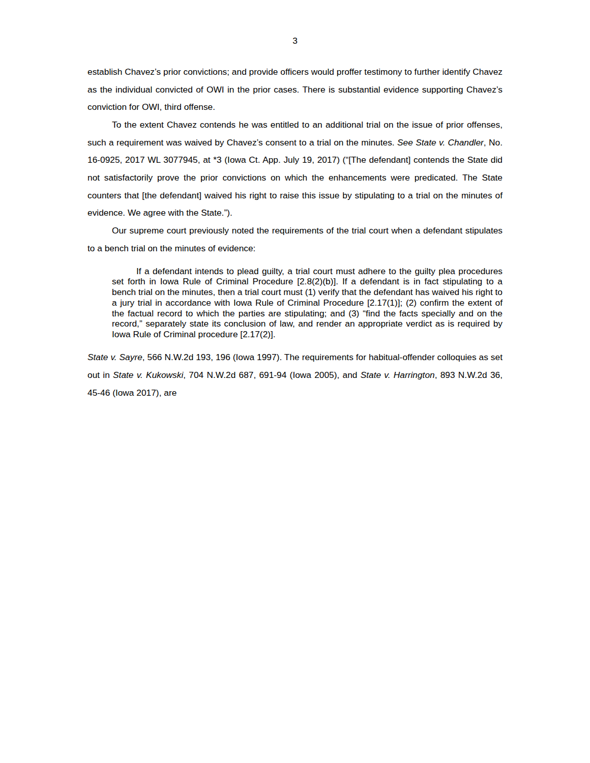3
establish Chavez’s prior convictions; and provide officers would proffer testimony to further identify Chavez as the individual convicted of OWI in the prior cases. There is substantial evidence supporting Chavez’s conviction for OWI, third offense.
To the extent Chavez contends he was entitled to an additional trial on the issue of prior offenses, such a requirement was waived by Chavez’s consent to a trial on the minutes. See State v. Chandler, No. 16-0925, 2017 WL 3077945, at *3 (Iowa Ct. App. July 19, 2017) (“[The defendant] contends the State did not satisfactorily prove the prior convictions on which the enhancements were predicated. The State counters that [the defendant] waived his right to raise this issue by stipulating to a trial on the minutes of evidence. We agree with the State.”).
Our supreme court previously noted the requirements of the trial court when a defendant stipulates to a bench trial on the minutes of evidence:
If a defendant intends to plead guilty, a trial court must adhere to the guilty plea procedures set forth in Iowa Rule of Criminal Procedure [2.8(2)(b)]. If a defendant is in fact stipulating to a bench trial on the minutes, then a trial court must (1) verify that the defendant has waived his right to a jury trial in accordance with Iowa Rule of Criminal Procedure [2.17(1)]; (2) confirm the extent of the factual record to which the parties are stipulating; and (3) “find the facts specially and on the record,” separately state its conclusion of law, and render an appropriate verdict as is required by Iowa Rule of Criminal procedure [2.17(2)].
State v. Sayre, 566 N.W.2d 193, 196 (Iowa 1997). The requirements for habitual-offender colloquies as set out in State v. Kukowski, 704 N.W.2d 687, 691-94 (Iowa 2005), and State v. Harrington, 893 N.W.2d 36, 45-46 (Iowa 2017), are